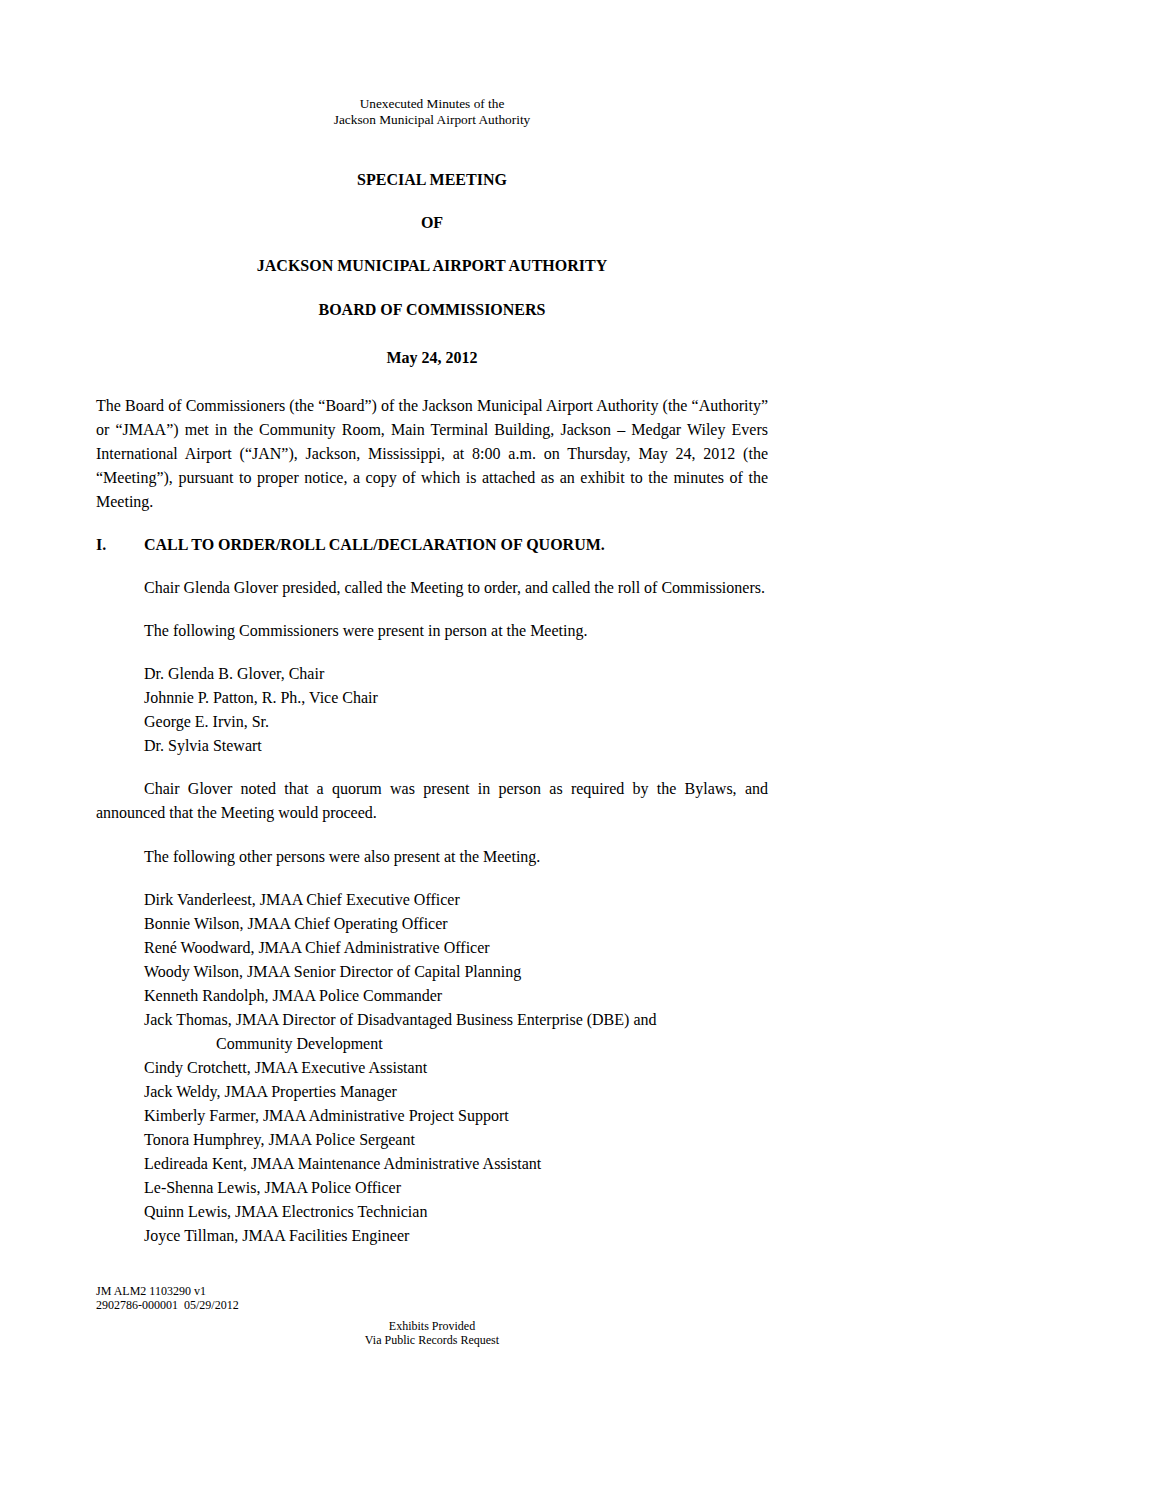Unexecuted Minutes of the
Jackson Municipal Airport Authority
SPECIAL MEETING
OF
JACKSON MUNICIPAL AIRPORT AUTHORITY
BOARD OF COMMISSIONERS
May 24, 2012
The Board of Commissioners (the “Board”) of the Jackson Municipal Airport Authority (the “Authority” or “JMAA”) met in the Community Room, Main Terminal Building, Jackson – Medgar Wiley Evers International Airport (“JAN”), Jackson, Mississippi, at 8:00 a.m. on Thursday, May 24, 2012 (the “Meeting”), pursuant to proper notice, a copy of which is attached as an exhibit to the minutes of the Meeting.
I. CALL TO ORDER/ROLL CALL/DECLARATION OF QUORUM.
Chair Glenda Glover presided, called the Meeting to order, and called the roll of Commissioners.
The following Commissioners were present in person at the Meeting.
Dr. Glenda B. Glover, Chair
Johnnie P. Patton, R. Ph., Vice Chair
George E. Irvin, Sr.
Dr. Sylvia Stewart
Chair Glover noted that a quorum was present in person as required by the Bylaws, and announced that the Meeting would proceed.
The following other persons were also present at the Meeting.
Dirk Vanderleest, JMAA Chief Executive Officer
Bonnie Wilson, JMAA Chief Operating Officer
René Woodward, JMAA Chief Administrative Officer
Woody Wilson, JMAA Senior Director of Capital Planning
Kenneth Randolph, JMAA Police Commander
Jack Thomas, JMAA Director of Disadvantaged Business Enterprise (DBE) and
Community Development
Cindy Crotchett, JMAA Executive Assistant
Jack Weldy, JMAA Properties Manager
Kimberly Farmer, JMAA Administrative Project Support
Tonora Humphrey, JMAA Police Sergeant
Ledireada Kent, JMAA Maintenance Administrative Assistant
Le-Shenna Lewis, JMAA Police Officer
Quinn Lewis, JMAA Electronics Technician
Joyce Tillman, JMAA Facilities Engineer
JM ALM2 1103290 v1
2902786-000001 05/29/2012
Exhibits Provided
Via Public Records Request